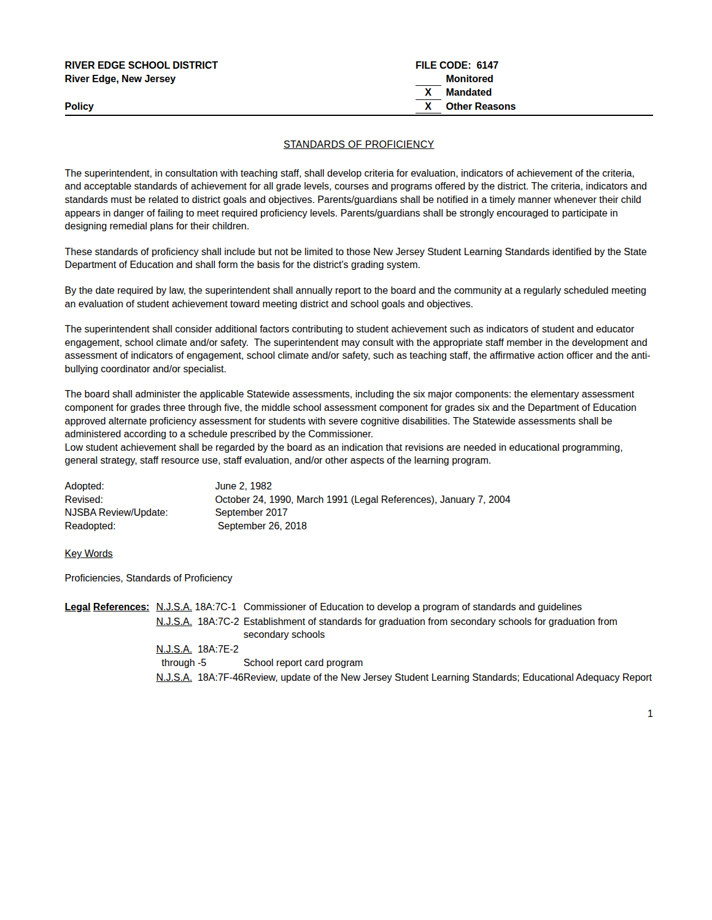| RIVER EDGE SCHOOL DISTRICT | FILE CODE: 6147 |
| River Edge, New Jersey | Monitored |
| | X Mandated |
| Policy | X Other Reasons |
STANDARDS OF PROFICIENCY
The superintendent, in consultation with teaching staff, shall develop criteria for evaluation, indicators of achievement of the criteria, and acceptable standards of achievement for all grade levels, courses and programs offered by the district. The criteria, indicators and standards must be related to district goals and objectives. Parents/guardians shall be notified in a timely manner whenever their child appears in danger of failing to meet required proficiency levels. Parents/guardians shall be strongly encouraged to participate in designing remedial plans for their children.
These standards of proficiency shall include but not be limited to those New Jersey Student Learning Standards identified by the State Department of Education and shall form the basis for the district's grading system.
By the date required by law, the superintendent shall annually report to the board and the community at a regularly scheduled meeting an evaluation of student achievement toward meeting district and school goals and objectives.
The superintendent shall consider additional factors contributing to student achievement such as indicators of student and educator engagement, school climate and/or safety. The superintendent may consult with the appropriate staff member in the development and assessment of indicators of engagement, school climate and/or safety, such as teaching staff, the affirmative action officer and the anti-bullying coordinator and/or specialist.
The board shall administer the applicable Statewide assessments, including the six major components: the elementary assessment component for grades three through five, the middle school assessment component for grades six and the Department of Education approved alternate proficiency assessment for students with severe cognitive disabilities. The Statewide assessments shall be administered according to a schedule prescribed by the Commissioner.
Low student achievement shall be regarded by the board as an indication that revisions are needed in educational programming, general strategy, staff resource use, staff evaluation, and/or other aspects of the learning program.
| Adopted: | June 2, 1982 |
| Revised: | October 24, 1990, March 1991 (Legal References), January 7, 2004 |
| NJSBA Review/Update: | September 2017 |
| Readopted: | September 26, 2018 |
Key Words
Proficiencies, Standards of Proficiency
| Legal References: | N.J.S.A. 18A:7C-1 | Commissioner of Education to develop a program of standards and guidelines |
| | N.J.S.A. 18A:7C-2 | Establishment of standards for graduation from secondary schools for graduation from secondary schools |
| | N.J.S.A. 18A:7E-2 through -5 | School report card program |
| | N.J.S.A. 18A:7F-46 | Review, update of the New Jersey Student Learning Standards; Educational Adequacy Report |
1